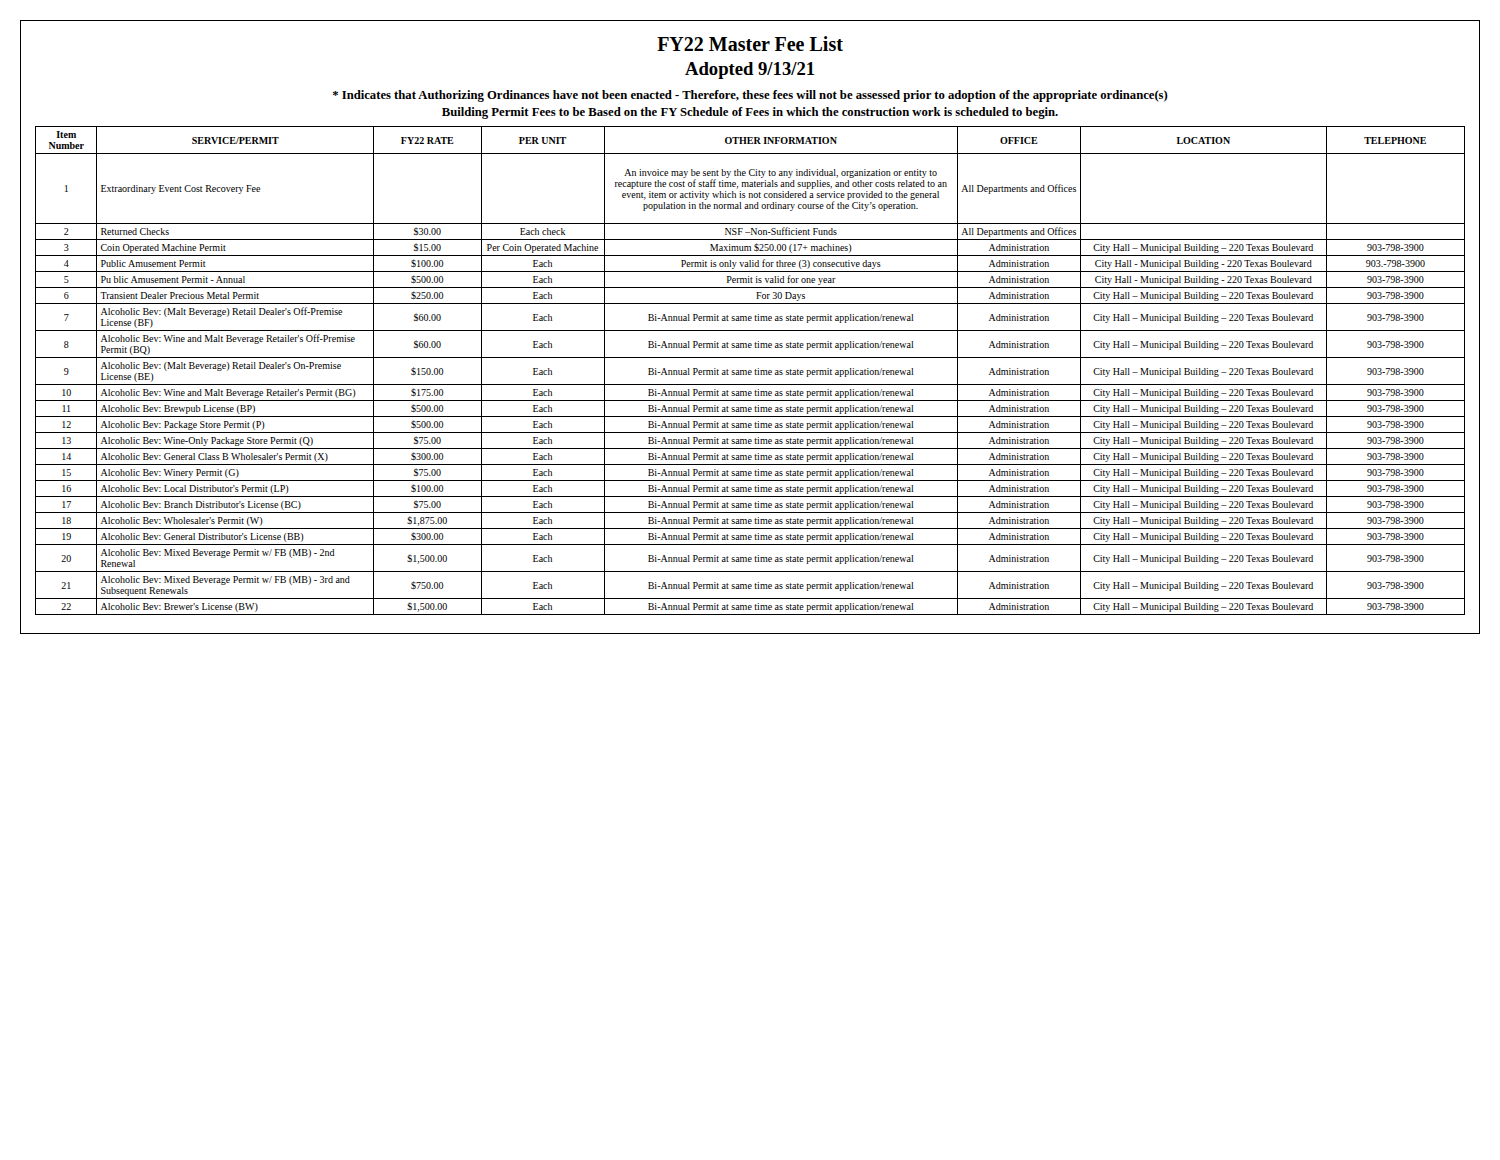FY22 Master Fee List
Adopted 9/13/21
* Indicates that Authorizing Ordinances have not been enacted - Therefore, these fees will not be assessed prior to adoption of the appropriate ordinance(s)
Building Permit Fees to be Based on the FY Schedule of Fees in which the construction work is scheduled to begin.
| Item Number | SERVICE/PERMIT | FY22 RATE | PER UNIT | OTHER INFORMATION | OFFICE | LOCATION | TELEPHONE |
| --- | --- | --- | --- | --- | --- | --- | --- |
| 1 | Extraordinary Event Cost Recovery Fee | | | An invoice may be sent by the City to any individual, organization or entity to recapture the cost of staff time, materials and supplies, and other costs related to an event, item or activity which is not considered a service provided to the general population in the normal and ordinary course of the City’s operation. | All Departments and Offices | | |
| 2 | Returned Checks | $30.00 | Each check | NSF –Non-Sufficient Funds | All Departments and Offices | | |
| 3 | Coin Operated Machine Permit | $15.00 | Per Coin Operated Machine | Maximum $250.00 (17+ machines) | Administration | City Hall – Municipal Building – 220 Texas Boulevard | 903-798-3900 |
| 4 | Public Amusement Permit | $100.00 | Each | Permit is only valid for three (3) consecutive days | Administration | City Hall - Municipal Building - 220 Texas Boulevard | 903.-798-3900 |
| 5 | Pu blic Amusement Permit - Annual | $500.00 | Each | Permit is valid for one year | Administration | City Hall - Municipal Building - 220 Texas Boulevard | 903-798-3900 |
| 6 | Transient Dealer Precious Metal Permit | $250.00 | Each | For 30 Days | Administration | City Hall – Municipal Building – 220 Texas Boulevard | 903-798-3900 |
| 7 | Alcoholic Bev: (Malt Beverage) Retail Dealer's Off-Premise License (BF) | $60.00 | Each | Bi-Annual Permit at same time as state permit application/renewal | Administration | City Hall – Municipal Building – 220 Texas Boulevard | 903-798-3900 |
| 8 | Alcoholic Bev: Wine and Malt Beverage Retailer's Off-Premise Permit (BQ) | $60.00 | Each | Bi-Annual Permit at same time as state permit application/renewal | Administration | City Hall – Municipal Building – 220 Texas Boulevard | 903-798-3900 |
| 9 | Alcoholic Bev: (Malt Beverage) Retail Dealer's On-Premise License (BE) | $150.00 | Each | Bi-Annual Permit at same time as state permit application/renewal | Administration | City Hall – Municipal Building – 220 Texas Boulevard | 903-798-3900 |
| 10 | Alcoholic Bev: Wine and Malt Beverage Retailer's Permit (BG) | $175.00 | Each | Bi-Annual Permit at same time as state permit application/renewal | Administration | City Hall – Municipal Building – 220 Texas Boulevard | 903-798-3900 |
| 11 | Alcoholic Bev: Brewpub License (BP) | $500.00 | Each | Bi-Annual Permit at same time as state permit application/renewal | Administration | City Hall – Municipal Building – 220 Texas Boulevard | 903-798-3900 |
| 12 | Alcoholic Bev: Package Store Permit (P) | $500.00 | Each | Bi-Annual Permit at same time as state permit application/renewal | Administration | City Hall – Municipal Building – 220 Texas Boulevard | 903-798-3900 |
| 13 | Alcoholic Bev: Wine-Only Package Store Permit (Q) | $75.00 | Each | Bi-Annual Permit at same time as state permit application/renewal | Administration | City Hall – Municipal Building – 220 Texas Boulevard | 903-798-3900 |
| 14 | Alcoholic Bev: General Class B Wholesaler's Permit (X) | $300.00 | Each | Bi-Annual Permit at same time as state permit application/renewal | Administration | City Hall – Municipal Building – 220 Texas Boulevard | 903-798-3900 |
| 15 | Alcoholic Bev: Winery Permit (G) | $75.00 | Each | Bi-Annual Permit at same time as state permit application/renewal | Administration | City Hall – Municipal Building – 220 Texas Boulevard | 903-798-3900 |
| 16 | Alcoholic Bev: Local Distributor's Permit (LP) | $100.00 | Each | Bi-Annual Permit at same time as state permit application/renewal | Administration | City Hall – Municipal Building – 220 Texas Boulevard | 903-798-3900 |
| 17 | Alcoholic Bev: Branch Distributor's License (BC) | $75.00 | Each | Bi-Annual Permit at same time as state permit application/renewal | Administration | City Hall – Municipal Building – 220 Texas Boulevard | 903-798-3900 |
| 18 | Alcoholic Bev: Wholesaler's Permit (W) | $1,875.00 | Each | Bi-Annual Permit at same time as state permit application/renewal | Administration | City Hall – Municipal Building – 220 Texas Boulevard | 903-798-3900 |
| 19 | Alcoholic Bev: General Distributor's License (BB) | $300.00 | Each | Bi-Annual Permit at same time as state permit application/renewal | Administration | City Hall – Municipal Building – 220 Texas Boulevard | 903-798-3900 |
| 20 | Alcoholic Bev: Mixed Beverage Permit w/ FB (MB) - 2nd Renewal | $1,500.00 | Each | Bi-Annual Permit at same time as state permit application/renewal | Administration | City Hall – Municipal Building – 220 Texas Boulevard | 903-798-3900 |
| 21 | Alcoholic Bev: Mixed Beverage Permit w/ FB (MB) - 3rd and Subsequent Renewals | $750.00 | Each | Bi-Annual Permit at same time as state permit application/renewal | Administration | City Hall – Municipal Building – 220 Texas Boulevard | 903-798-3900 |
| 22 | Alcoholic Bev: Brewer's License (BW) | $1,500.00 | Each | Bi-Annual Permit at same time as state permit application/renewal | Administration | City Hall – Municipal Building – 220 Texas Boulevard | 903-798-3900 |